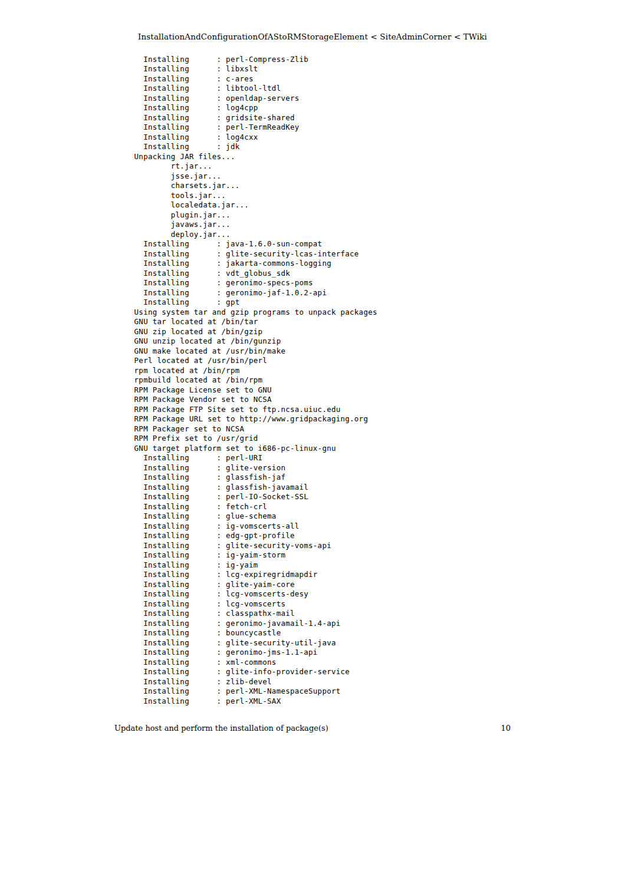InstallationAndConfigurationOfAStoRMStorageElement < SiteAdminCorner < TWiki
  Installing      : perl-Compress-Zlib
  Installing      : libxslt
  Installing      : c-ares
  Installing      : libtool-ltdl
  Installing      : openldap-servers
  Installing      : log4cpp
  Installing      : gridsite-shared
  Installing      : perl-TermReadKey
  Installing      : log4cxx
  Installing      : jdk
Unpacking JAR files...
        rt.jar...
        jsse.jar...
        charsets.jar...
        tools.jar...
        localedata.jar...
        plugin.jar...
        javaws.jar...
        deploy.jar...
  Installing      : java-1.6.0-sun-compat
  Installing      : glite-security-lcas-interface
  Installing      : jakarta-commons-logging
  Installing      : vdt_globus_sdk
  Installing      : geronimo-specs-poms
  Installing      : geronimo-jaf-1.0.2-api
  Installing      : gpt
Using system tar and gzip programs to unpack packages
GNU tar located at /bin/tar
GNU zip located at /bin/gzip
GNU unzip located at /bin/gunzip
GNU make located at /usr/bin/make
Perl located at /usr/bin/perl
rpm located at /bin/rpm
rpmbuild located at /bin/rpm
RPM Package License set to GNU
RPM Package Vendor set to NCSA
RPM Package FTP Site set to ftp.ncsa.uiuc.edu
RPM Package URL set to http://www.gridpackaging.org
RPM Packager set to NCSA
RPM Prefix set to /usr/grid
GNU target platform set to i686-pc-linux-gnu
  Installing      : perl-URI
  Installing      : glite-version
  Installing      : glassfish-jaf
  Installing      : glassfish-javamail
  Installing      : perl-IO-Socket-SSL
  Installing      : fetch-crl
  Installing      : glue-schema
  Installing      : ig-vomscerts-all
  Installing      : edg-gpt-profile
  Installing      : glite-security-voms-api
  Installing      : ig-yaim-storm
  Installing      : ig-yaim
  Installing      : lcg-expiregridmapdir
  Installing      : glite-yaim-core
  Installing      : lcg-vomscerts-desy
  Installing      : lcg-vomscerts
  Installing      : classpathx-mail
  Installing      : geronimo-javamail-1.4-api
  Installing      : bouncycastle
  Installing      : glite-security-util-java
  Installing      : geronimo-jms-1.1-api
  Installing      : xml-commons
  Installing      : glite-info-provider-service
  Installing      : zlib-devel
  Installing      : perl-XML-NamespaceSupport
  Installing      : perl-XML-SAX
Update host and perform the installation of package(s) 10